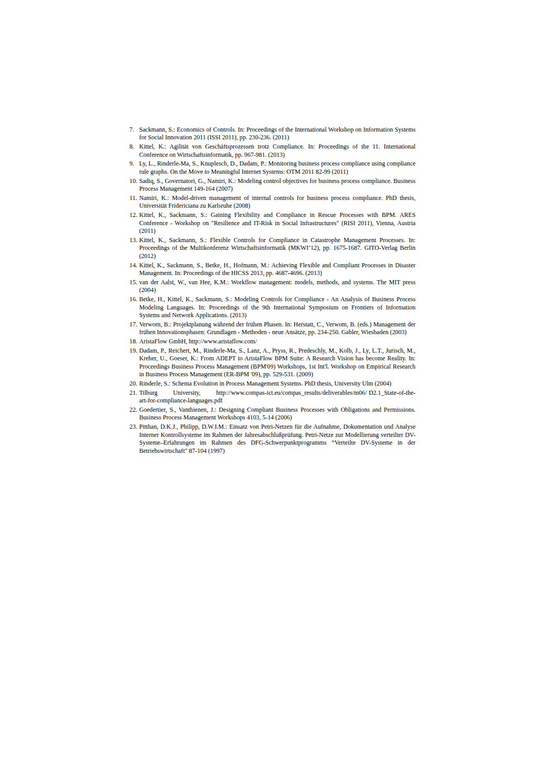7. Sackmann, S.: Economics of Controls. In: Proceedings of the International Workshop on Information Systems for Social Innovation 2011 (ISSI 2011), pp. 230-236. (2011)
8. Kittel, K.: Agilität von Geschäftsprozessen trotz Compliance. In: Proceedings of the 11. International Conference on Wirtschaftsinformatik, pp. 967-981. (2013)
9. Ly, L., Rinderle-Ma, S., Knuplesch, D., Dadam, P.: Monitoring business process compliance using compliance rule graphs. On the Move to Meaningful Internet Systems: OTM 2011 82-99 (2011)
10. Sadiq, S., Governatori, G., Namiri, K.: Modeling control objectives for business process compliance. Business Process Management 149-164 (2007)
11. Namiri, K.: Model-driven management of internal controls for business process compliance. PhD thesis, Universität Fridericiana zu Karlsruhe (2008)
12. Kittel, K., Sackmann, S.: Gaining Flexibility and Compliance in Rescue Processes with BPM. ARES Conference - Workshop on "Resilience and IT-Risk in Social Infrastructures" (RISI 2011), Vienna, Austria (2011)
13. Kittel, K., Sackmann, S.: Flexible Controls for Compliance in Catastrophe Management Processes. In: Proceedings of the Multikonferenz Wirtschaftsinformatik (MKWI’12), pp. 1675-1687. GITO-Verlag Berlin (2012)
14. Kittel, K., Sackmann, S., Betke, H., Hofmann, M.: Achieving Flexible and Compliant Processes in Disaster Management. In: Proceedings of the HICSS 2013, pp. 4687-4696. (2013)
15. van der Aalst, W., van Hee, K.M.: Workflow management: models, methods, and systems. The MIT press (2004)
16. Betke, H., Kittel, K., Sackmann, S.: Modeling Controls for Compliance - An Analysis of Business Process Modeling Languages. In: Proceedings of the 9th International Symposium on Frontiers of Information Systems and Network Applications. (2013)
17. Verworn, B.: Projektplanung während der frühen Phasen. In: Herstatt, C., Verwom, B. (eds.) Management der frühen Innovationsphasen: Grundlagen - Methoden - neue Ansätze, pp. 234-250. Gabler, Wiesbaden (2003)
18. AristaFlow GmbH, http://www.aristaflow.com/
19. Dadam, P., Reichert, M., Rinderle-Ma, S., Lanz, A., Pryss, R., Predeschly, M., Kolb, J., Ly, L.T., Jurisch, M., Kreher, U., Goeser, K.: From ADEPT to AristaFlow BPM Suite: A Research Vision has become Reality. In: Proceedings Business Process Management (BPM'09) Workshops, 1st Int'l. Workshop on Empirical Research in Business Process Management (ER-BPM '09), pp. 529-531. (2009)
20. Rinderle, S.: Schema Evolution in Process Management Systems. PhD thesis, University Ulm (2004)
21. Tilburg University, http://www.compas-ict.eu/compas_results/deliverables/m06/ D2.1_State-of-the-art-for-compliance-languages.pdf
22. Goedertier, S., Vanthienen, J.: Designing Compliant Business Processes with Obligations and Permissions. Business Process Management Workshops 4103, 5-14 (2006)
23. Pitthan, D.K.J., Philipp, D.W.I.M.: Einsatz von Petri-Netzen für die Aufnahme, Dokumentation und Analyse Interner Kontrollsysteme im Rahmen der Jahresabschlußprüfung. Petri-Netze zur Modellierung verteilter DV-Systeme–Erfahrungen im Rahmen des DFG-Schwerpunktprogramms “Verteilte DV-Systeme in der Betriebswirtschaft" 87-104 (1997)